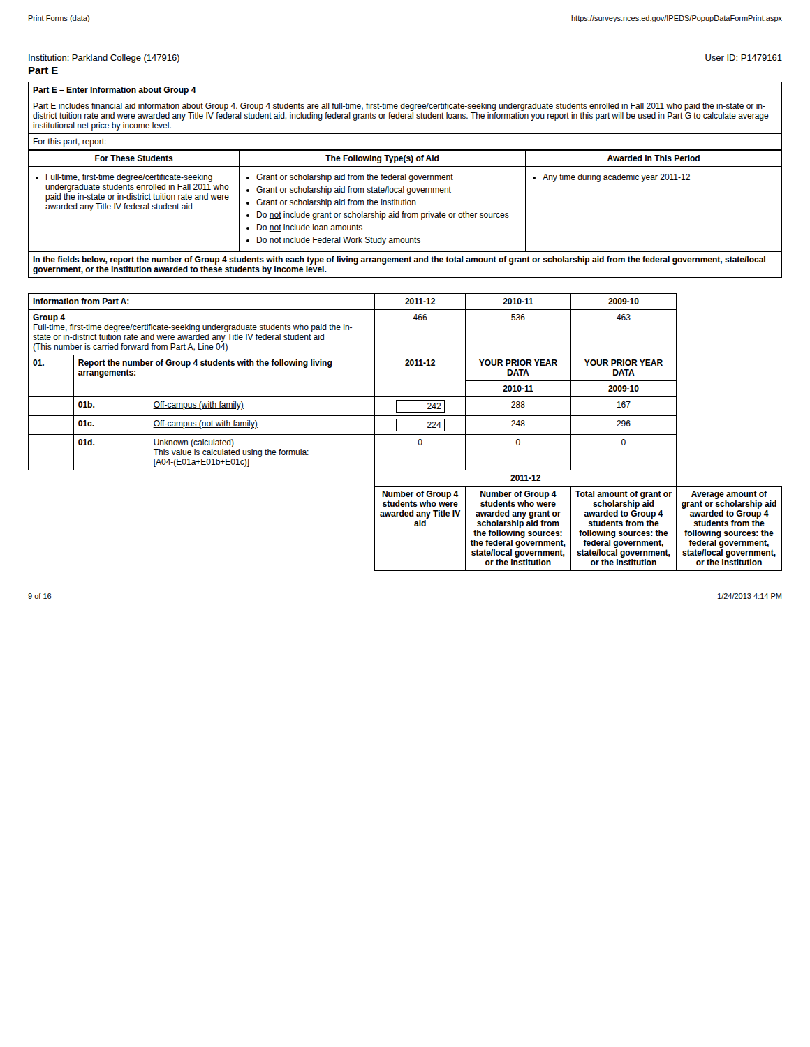Print Forms (data) https://surveys.nces.ed.gov/IPEDS/PopupDataFormPrint.aspx
Institution: Parkland College (147916) User ID: P1479161
Part E
| Part E – Enter Information about Group 4 |
| Part E includes financial aid information about Group 4. Group 4 students are all full-time, first-time degree/certificate-seeking undergraduate students enrolled in Fall 2011 who paid the in-state or in-district tuition rate and were awarded any Title IV federal student aid, including federal grants or federal student loans. The information you report in this part will be used in Part G to calculate average institutional net price by income level. |
| For this part, report: |
| For These Students | The Following Type(s) of Aid | Awarded in This Period |
| --- | --- | --- |
| Full-time, first-time degree/certificate-seeking undergraduate students enrolled in Fall 2011 who paid the in-state or in-district tuition rate and were awarded any Title IV federal student aid | Grant or scholarship aid from the federal government Grant or scholarship aid from state/local government Grant or scholarship aid from the institution Do not include grant or scholarship aid from private or other sources Do not include loan amounts Do not include Federal Work Study amounts | Any time during academic year 2011-12 |
| In the fields below, report the number of Group 4 students with each type of living arrangement and the total amount of grant or scholarship aid from the federal government, state/local government, or the institution awarded to these students by income level. |
| Information from Part A: | 2011-12 | 2010-11 | 2009-10 |
| Group 4 Full-time, first-time degree/certificate-seeking undergraduate students who paid the in-state or in-district tuition rate and were awarded any Title IV federal student aid (This number is carried forward from Part A, Line 04) | 466 | 536 | 463 |
| 01. | Report the number of Group 4 students with the following living arrangements: | 2011-12 | YOUR PRIOR YEAR DATA | YOUR PRIOR YEAR DATA |
| 2010-11 | 2009-10 |
| | 01b. | Off-campus (with family) | 242 | 288 | 167 |
| | 01c. | Off-campus (not with family) | 224 | 248 | 296 |
| | 01d. | Unknown (calculated) This value is calculated using the formula: [A04-(E01a+E01b+E01c)] | 0 | 0 | 0 |
| | 2011-12 |
| | Number of Group 4 students who were awarded any Title IV aid | Number of Group 4 students who were awarded any grant or scholarship aid from the following sources: the federal government, state/local government, or the institution | Total amount of grant or scholarship aid awarded to Group 4 students from the following sources: the federal government, state/local government, or the institution | Average amount of grant or scholarship aid awarded to Group 4 students from the following sources: the federal government, state/local government, or the institution |
9 of 16 1/24/2013 4:14 PM